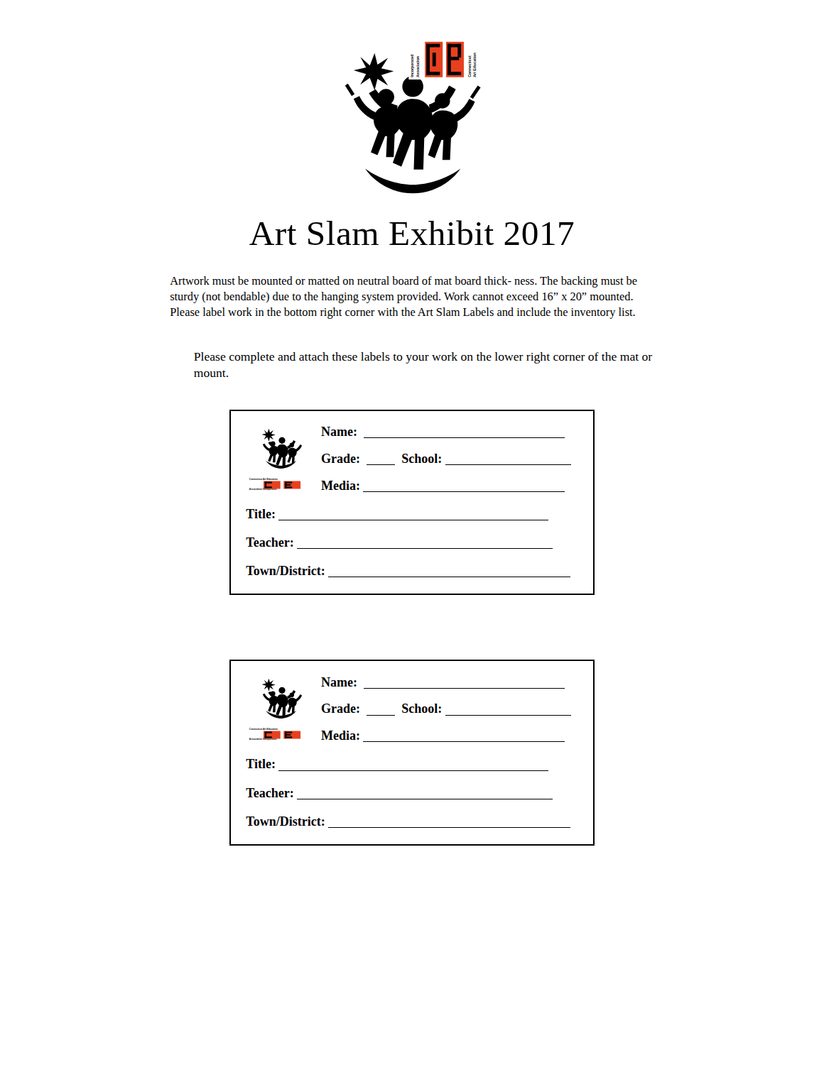Incorporated Association Connecticut Art Education
Art Slam Exhibit 2017
Artwork must be mounted or matted on neutral board of mat board thick- ness. The backing must be sturdy (not bendable) due to the hanging system provided. Work cannot exceed 16” x 20” mounted. Please label work in the bottom right corner with the Art Slam Labels and include the inventory list.
Please complete and attach these labels to your work on the lower right corner of the mat or mount.
Connecticut Art Education Association Incorporated
Name:
Grade: School:
Media:
Title:
Teacher:
Town/District:
Connecticut Art Education Association Incorporated
Name:
Grade: School:
Media:
Title:
Teacher:
Town/District: